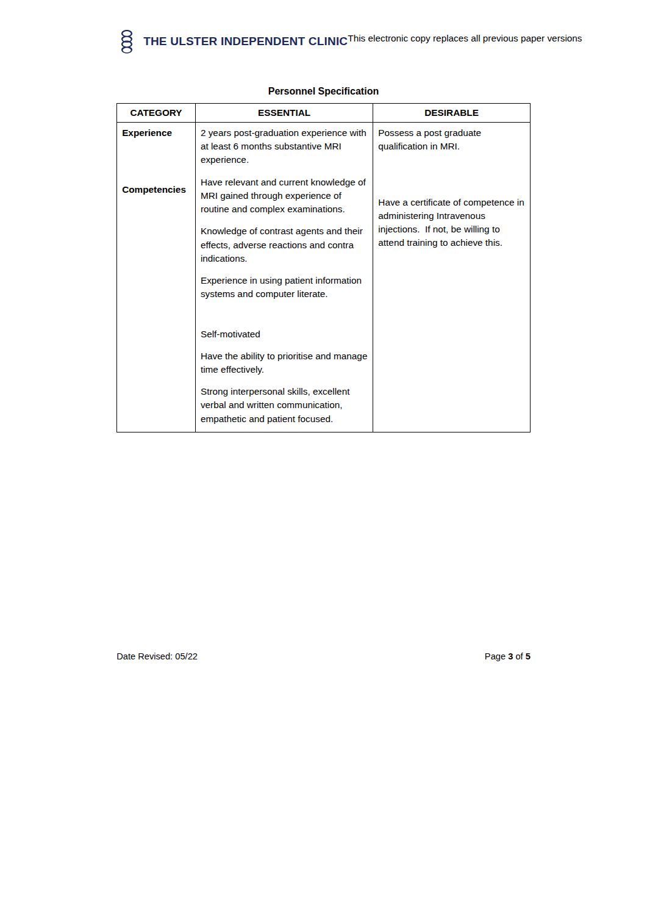THE ULSTER INDEPENDENT CLINIC
This electronic copy replaces all previous paper versions
Personnel Specification
| CATEGORY | ESSENTIAL | DESIRABLE |
| --- | --- | --- |
| Experience Competencies | 2 years post-graduation experience with at least 6 months substantive MRI experience. Have relevant and current knowledge of MRI gained through experience of routine and complex examinations. Knowledge of contrast agents and their effects, adverse reactions and contra indications. Experience in using patient information systems and computer literate. Self-motivated Have the ability to prioritise and manage time effectively. Strong interpersonal skills, excellent verbal and written communication, empathetic and patient focused. | Possess a post graduate qualification in MRI. Have a certificate of competence in administering Intravenous injections. If not, be willing to attend training to achieve this. |
Date Revised: 05/22
Page 3 of 5